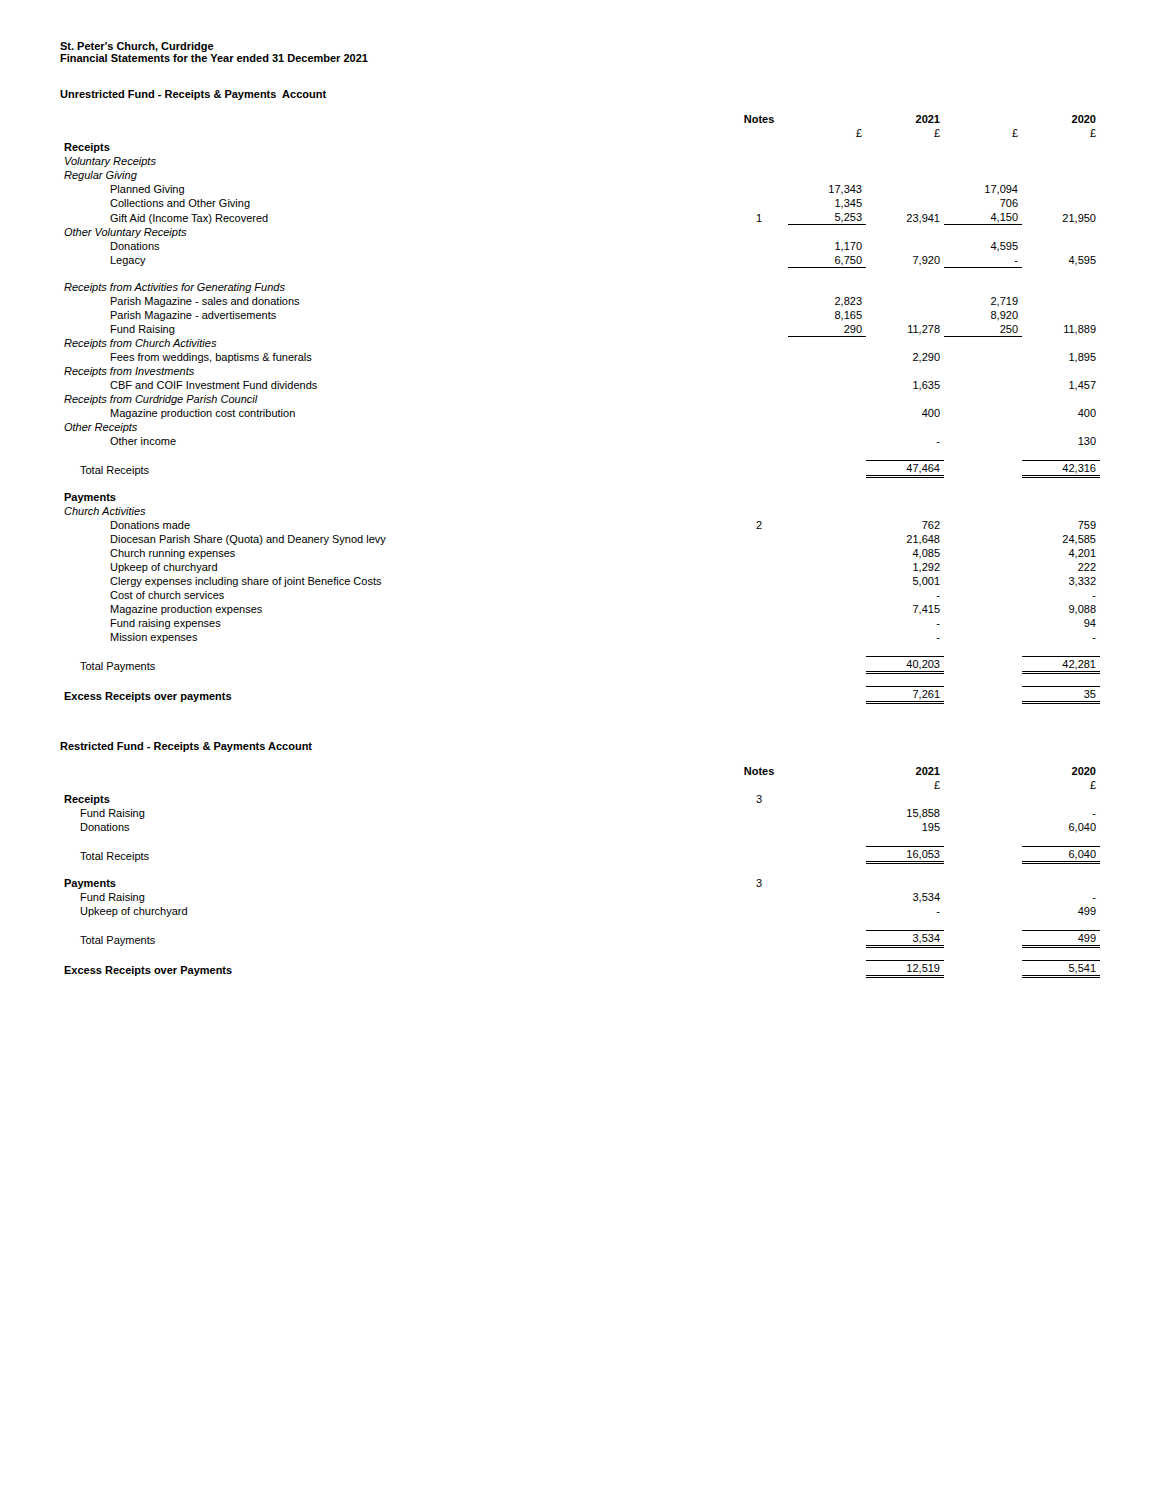St. Peter's Church, Curdridge
Financial Statements for the Year ended 31 December 2021
Unrestricted Fund - Receipts & Payments Account
| | Notes | | 2021 | | 2020 |
| | | £ | £ | £ | £ |
| Receipts | |
| Voluntary Receipts | |
| Regular Giving | |
| Planned Giving | | 17,343 | | 17,094 | |
| Collections and Other Giving | | 1,345 | | 706 | |
| Gift Aid (Income Tax) Recovered | 1 | 5,253 | 23,941 | 4,150 | 21,950 |
| Other Voluntary Receipts | |
| Donations | | 1,170 | | 4,595 | |
| Legacy | | 6,750 | 7,920 | - | 4,595 |
| Receipts from Activities for Generating Funds | |
| Parish Magazine - sales and donations | | 2,823 | | 2,719 | |
| Parish Magazine - advertisements | | 8,165 | | 8,920 | |
| Fund Raising | | 290 | 11,278 | 250 | 11,889 |
| Receipts from Church Activities | |
| Fees from weddings, baptisms & funerals | | | 2,290 | | 1,895 |
| Receipts from Investments | |
| CBF and COIF Investment Fund dividends | | | 1,635 | | 1,457 |
| Receipts from Curdridge Parish Council | |
| Magazine production cost contribution | | | 400 | | 400 |
| Other Receipts | |
| Other income | | | - | | 130 |
| Total Receipts | | | 47,464 | | 42,316 |
| Payments | |
| Church Activities | |
| Donations made | 2 | | 762 | | 759 |
| Diocesan Parish Share (Quota) and Deanery Synod levy | | | 21,648 | | 24,585 |
| Church running expenses | | | 4,085 | | 4,201 |
| Upkeep of churchyard | | | 1,292 | | 222 |
| Clergy expenses including share of joint Benefice Costs | | | 5,001 | | 3,332 |
| Cost of church services | | | - | | - |
| Magazine production expenses | | | 7,415 | | 9,088 |
| Fund raising expenses | | | - | | 94 |
| Mission expenses | | | - | | - |
| Total Payments | | | 40,203 | | 42,281 |
| Excess Receipts over payments | | | 7,261 | | 35 |
Restricted Fund - Receipts & Payments Account
| | Notes | | 2021 | | 2020 |
| | | | £ | | £ |
| Receipts | 3 | |
| Fund Raising | | | 15,858 | | - |
| Donations | | | 195 | | 6,040 |
| Total Receipts | | | 16,053 | | 6,040 |
| Payments | 3 | |
| Fund Raising | | | 3,534 | | - |
| Upkeep of churchyard | | | - | | 499 |
| Total Payments | | | 3,534 | | 499 |
| Excess Receipts over Payments | | | 12,519 | | 5,541 |